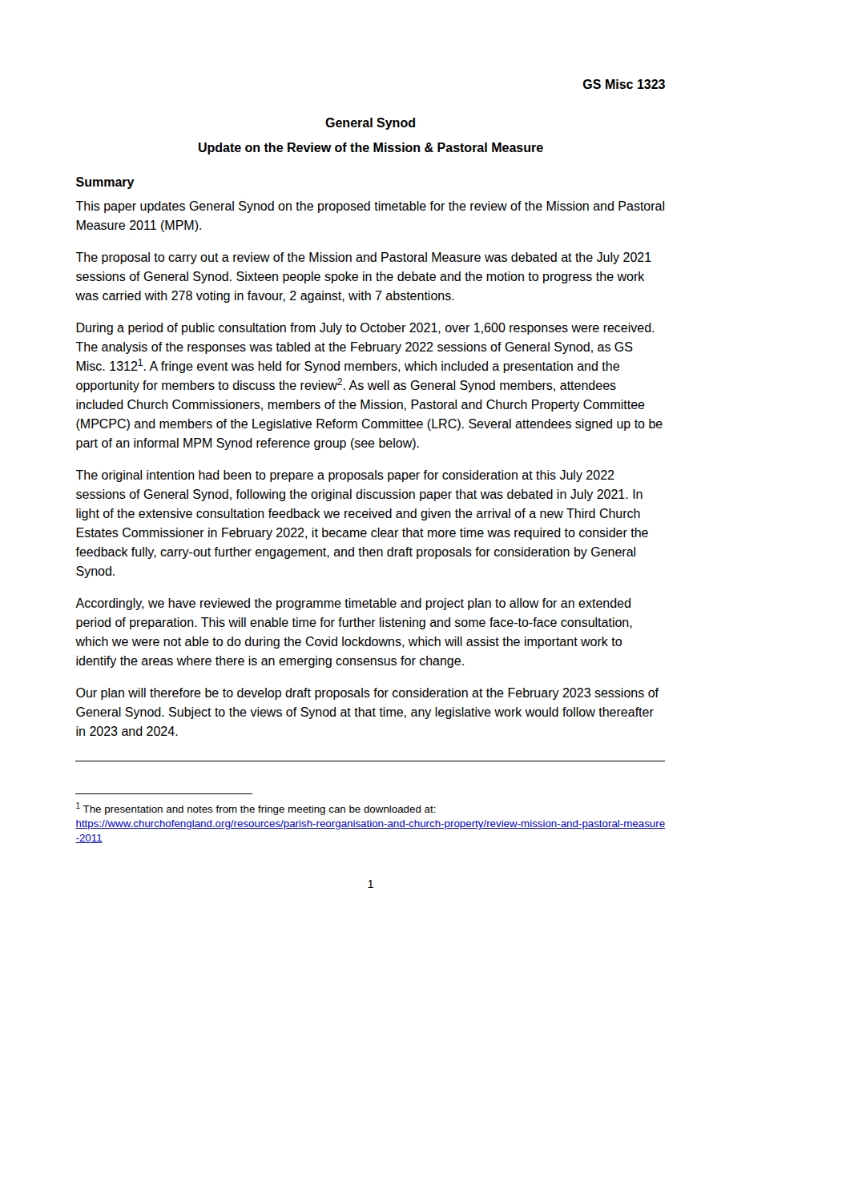GS Misc 1323
General Synod
Update on the Review of the Mission & Pastoral Measure
Summary
This paper updates General Synod on the proposed timetable for the review of the Mission and Pastoral Measure 2011 (MPM).
The proposal to carry out a review of the Mission and Pastoral Measure was debated at the July 2021 sessions of General Synod. Sixteen people spoke in the debate and the motion to progress the work was carried with 278 voting in favour, 2 against, with 7 abstentions.
During a period of public consultation from July to October 2021, over 1,600 responses were received. The analysis of the responses was tabled at the February 2022 sessions of General Synod, as GS Misc. 13121. A fringe event was held for Synod members, which included a presentation and the opportunity for members to discuss the review2. As well as General Synod members, attendees included Church Commissioners, members of the Mission, Pastoral and Church Property Committee (MPCPC) and members of the Legislative Reform Committee (LRC). Several attendees signed up to be part of an informal MPM Synod reference group (see below).
The original intention had been to prepare a proposals paper for consideration at this July 2022 sessions of General Synod, following the original discussion paper that was debated in July 2021. In light of the extensive consultation feedback we received and given the arrival of a new Third Church Estates Commissioner in February 2022, it became clear that more time was required to consider the feedback fully, carry-out further engagement, and then draft proposals for consideration by General Synod.
Accordingly, we have reviewed the programme timetable and project plan to allow for an extended period of preparation. This will enable time for further listening and some face-to-face consultation, which we were not able to do during the Covid lockdowns, which will assist the important work to identify the areas where there is an emerging consensus for change.
Our plan will therefore be to develop draft proposals for consideration at the February 2023 sessions of General Synod. Subject to the views of Synod at that time, any legislative work would follow thereafter in 2023 and 2024.
1 The presentation and notes from the fringe meeting can be downloaded at:
https://www.churchofengland.org/resources/parish-reorganisation-and-church-property/review-mission-and-pastoral-measure-2011
1